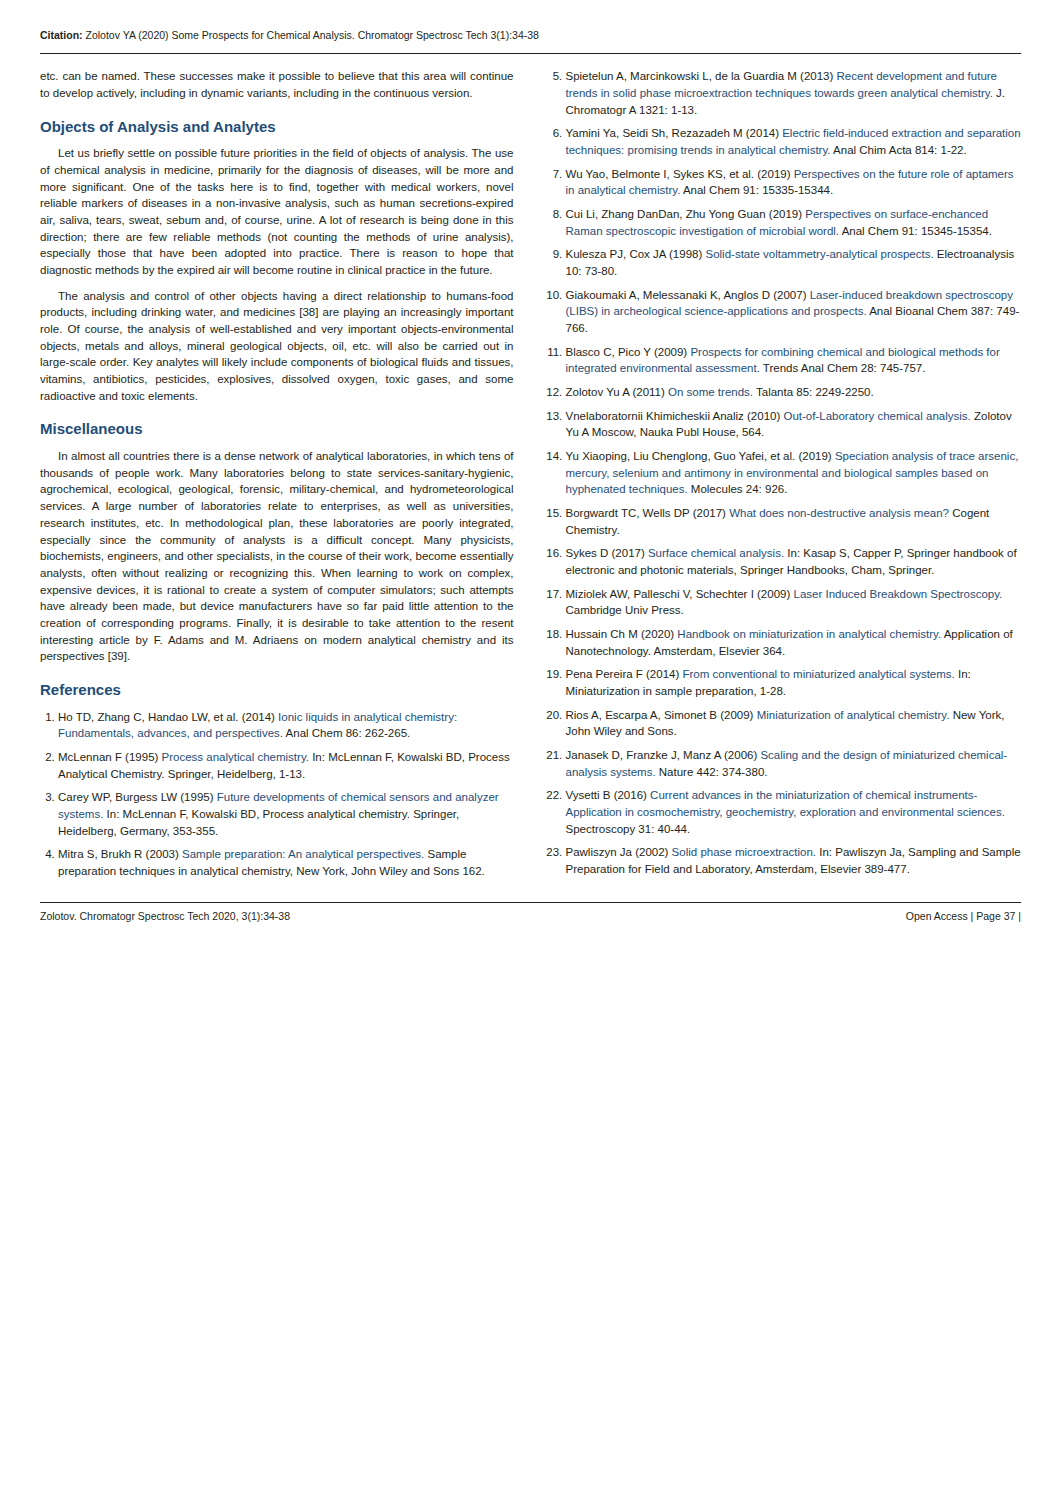Citation: Zolotov YA (2020) Some Prospects for Chemical Analysis. Chromatogr Spectrosc Tech 3(1):34-38
etc. can be named. These successes make it possible to believe that this area will continue to develop actively, including in dynamic variants, including in the continuous version.
Objects of Analysis and Analytes
Let us briefly settle on possible future priorities in the field of objects of analysis. The use of chemical analysis in medicine, primarily for the diagnosis of diseases, will be more and more significant. One of the tasks here is to find, together with medical workers, novel reliable markers of diseases in a non-invasive analysis, such as human secretions-expired air, saliva, tears, sweat, sebum and, of course, urine. A lot of research is being done in this direction; there are few reliable methods (not counting the methods of urine analysis), especially those that have been adopted into practice. There is reason to hope that diagnostic methods by the expired air will become routine in clinical practice in the future.
The analysis and control of other objects having a direct relationship to humans-food products, including drinking water, and medicines [38] are playing an increasingly important role. Of course, the analysis of well-established and very important objects-environmental objects, metals and alloys, mineral geological objects, oil, etc. will also be carried out in large-scale order. Key analytes will likely include components of biological fluids and tissues, vitamins, antibiotics, pesticides, explosives, dissolved oxygen, toxic gases, and some radioactive and toxic elements.
Miscellaneous
In almost all countries there is a dense network of analytical laboratories, in which tens of thousands of people work. Many laboratories belong to state services-sanitary-hygienic, agrochemical, ecological, geological, forensic, military-chemical, and hydrometeorological services. A large number of laboratories relate to enterprises, as well as universities, research institutes, etc. In methodological plan, these laboratories are poorly integrated, especially since the community of analysts is a difficult concept. Many physicists, biochemists, engineers, and other specialists, in the course of their work, become essentially analysts, often without realizing or recognizing this. When learning to work on complex, expensive devices, it is rational to create a system of computer simulators; such attempts have already been made, but device manufacturers have so far paid little attention to the creation of corresponding programs. Finally, it is desirable to take attention to the resent interesting article by F. Adams and M. Adriaens on modern analytical chemistry and its perspectives [39].
References
Ho TD, Zhang C, Handao LW, et al. (2014) Ionic liquids in analytical chemistry: Fundamentals, advances, and perspectives. Anal Chem 86: 262-265.
McLennan F (1995) Process analytical chemistry. In: McLennan F, Kowalski BD, Process Analytical Chemistry. Springer, Heidelberg, 1-13.
Carey WP, Burgess LW (1995) Future developments of chemical sensors and analyzer systems. In: McLennan F, Kowalski BD, Process analytical chemistry. Springer, Heidelberg, Germany, 353-355.
Mitra S, Brukh R (2003) Sample preparation: An analytical perspectives. Sample preparation techniques in analytical chemistry, New York, John Wiley and Sons 162.
Spietelun A, Marcinkowski L, de la Guardia M (2013) Recent development and future trends in solid phase microextraction techniques towards green analytical chemistry. J. Chromatogr A 1321: 1-13.
Yamini Ya, Seidi Sh, Rezazadeh M (2014) Electric field-induced extraction and separation techniques: promising trends in analytical chemistry. Anal Chim Acta 814: 1-22.
Wu Yao, Belmonte I, Sykes KS, et al. (2019) Perspectives on the future role of aptamers in analytical chemistry. Anal Chem 91: 15335-15344.
Cui Li, Zhang DanDan, Zhu Yong Guan (2019) Perspectives on surface-enchanced Raman spectroscopic investigation of microbial wordl. Anal Chem 91: 15345-15354.
Kulesza PJ, Cox JA (1998) Solid-state voltammetry-analytical prospects. Electroanalysis 10: 73-80.
Giakoumaki A, Melessanaki K, Anglos D (2007) Laser-induced breakdown spectroscopy (LIBS) in archeological science-applications and prospects. Anal Bioanal Chem 387: 749-766.
Blasco C, Pico Y (2009) Prospects for combining chemical and biological methods for integrated environmental assessment. Trends Anal Chem 28: 745-757.
Zolotov Yu A (2011) On some trends. Talanta 85: 2249-2250.
Vnelaboratornii Khimicheskii Analiz (2010) Out-of-Laboratory chemical analysis. Zolotov Yu A Moscow, Nauka Publ House, 564.
Yu Xiaoping, Liu Chenglong, Guo Yafei, et al. (2019) Speciation analysis of trace arsenic, mercury, selenium and antimony in environmental and biological samples based on hyphenated techniques. Molecules 24: 926.
Borgwardt TC, Wells DP (2017) What does non-destructive analysis mean? Cogent Chemistry.
Sykes D (2017) Surface chemical analysis. In: Kasap S, Capper P, Springer handbook of electronic and photonic materials, Springer Handbooks, Cham, Springer.
Miziolek AW, Palleschi V, Schechter I (2009) Laser Induced Breakdown Spectroscopy. Cambridge Univ Press.
Hussain Ch M (2020) Handbook on miniaturization in analytical chemistry. Application of Nanotechnology. Amsterdam, Elsevier 364.
Pena Pereira F (2014) From conventional to miniaturized analytical systems. In: Miniaturization in sample preparation, 1-28.
Rios A, Escarpa A, Simonet B (2009) Miniaturization of analytical chemistry. New York, John Wiley and Sons.
Janasek D, Franzke J, Manz A (2006) Scaling and the design of miniaturized chemical-analysis systems. Nature 442: 374-380.
Vysetti B (2016) Current advances in the miniaturization of chemical instruments-Application in cosmochemistry, geochemistry, exploration and environmental sciences. Spectroscopy 31: 40-44.
Pawliszyn Ja (2002) Solid phase microextraction. In: Pawliszyn Ja, Sampling and Sample Preparation for Field and Laboratory, Amsterdam, Elsevier 389-477.
Zolotov. Chromatogr Spectrosc Tech 2020, 3(1):34-38
Open Access | Page 37 |